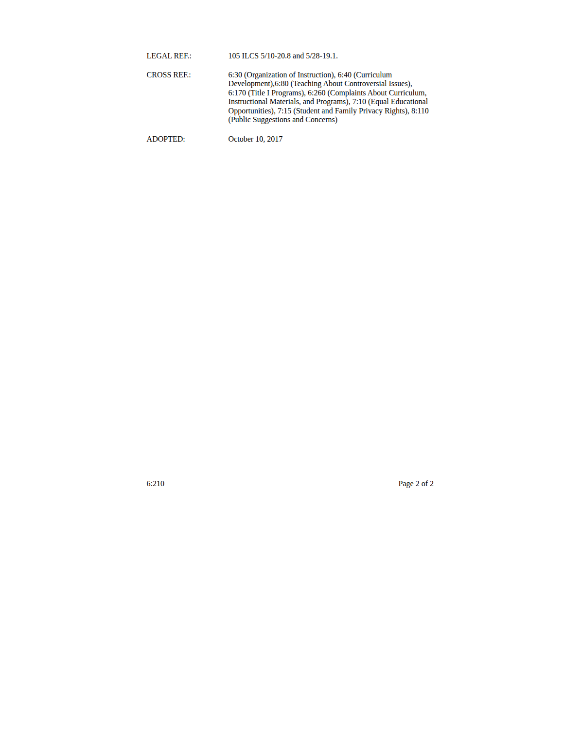| LEGAL REF.: | 105 ILCS 5/10-20.8 and 5/28-19.1. |
| CROSS REF.: | 6:30 (Organization of Instruction), 6:40 (Curriculum Development),6:80 (Teaching About Controversial Issues), 6:170 (Title I Programs), 6:260 (Complaints About Curriculum, Instructional Materials, and Programs), 7:10 (Equal Educational Opportunities), 7:15 (Student and Family Privacy Rights), 8:110 (Public Suggestions and Concerns) |
| ADOPTED: | October 10, 2017 |
6:210 Page 2 of 2